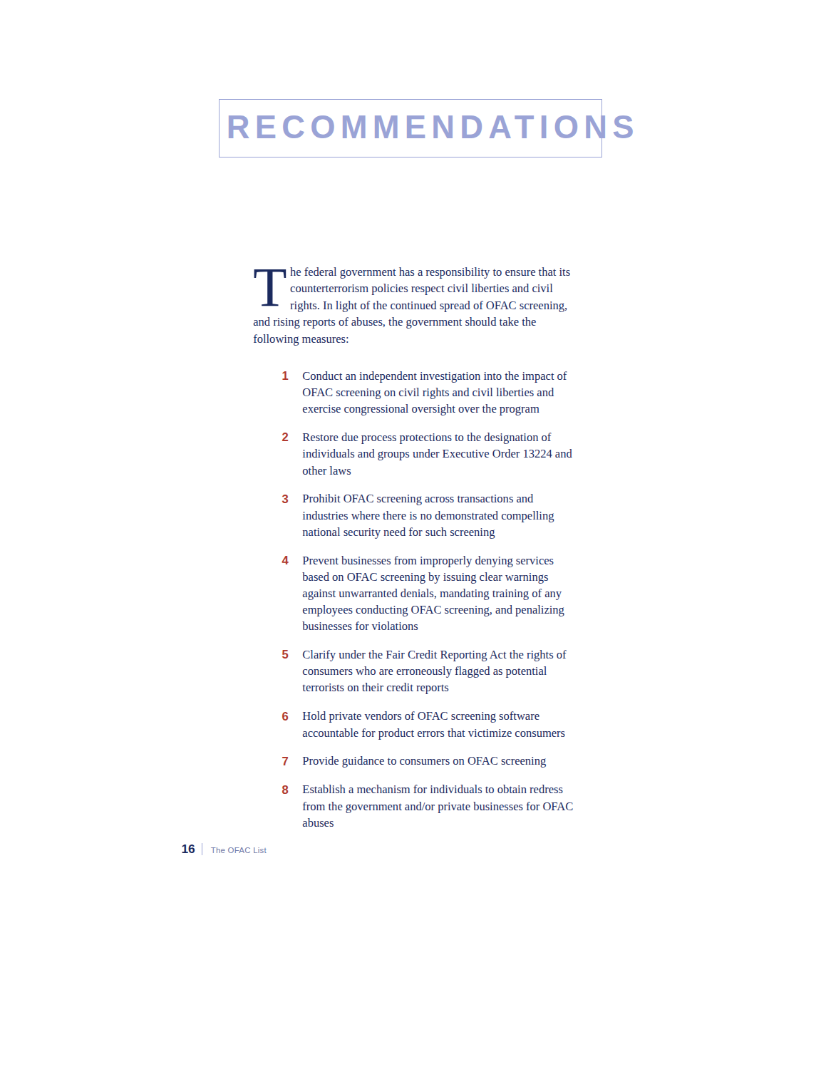RECOMMENDATIONS
The federal government has a responsibility to ensure that its counterterrorism policies respect civil liberties and civil rights. In light of the continued spread of OFAC screening, and rising reports of abuses, the government should take the following measures:
Conduct an independent investigation into the impact of OFAC screening on civil rights and civil liberties and exercise congressional oversight over the program
Restore due process protections to the designation of individuals and groups under Executive Order 13224 and other laws
Prohibit OFAC screening across transactions and industries where there is no demonstrated compelling national security need for such screening
Prevent businesses from improperly denying services based on OFAC screening by issuing clear warnings against unwarranted denials, mandating training of any employees conducting OFAC screening, and penalizing businesses for violations
Clarify under the Fair Credit Reporting Act the rights of consumers who are erroneously flagged as potential terrorists on their credit reports
Hold private vendors of OFAC screening software accountable for product errors that victimize consumers
Provide guidance to consumers on OFAC screening
Establish a mechanism for individuals to obtain redress from the government and/or private businesses for OFAC abuses
16 The OFAC List